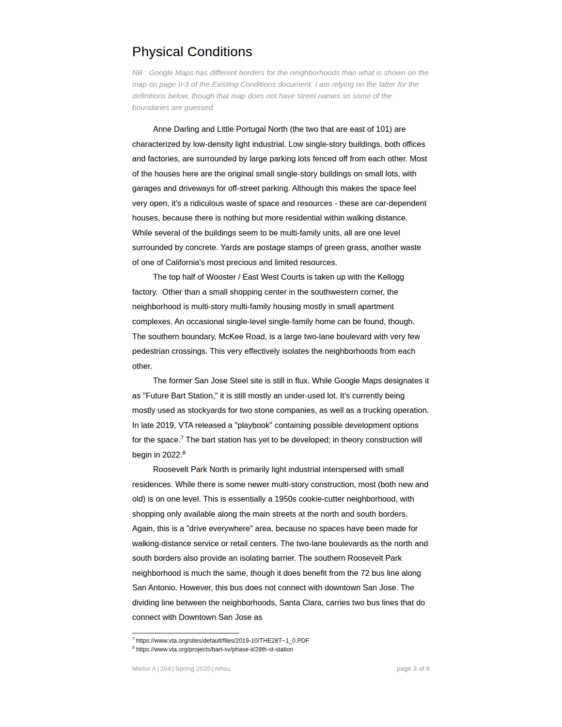Physical Conditions
NB : Google Maps has different borders for the neighborhoods than what is shown on the map on page II-3 of the Existing Conditions document. I am relying on the latter for the definitions below, though that map does not have street names so some of the boundaries are guessed.
Anne Darling and Little Portugal North (the two that are east of 101) are characterized by low-density light industrial. Low single-story buildings, both offices and factories, are surrounded by large parking lots fenced off from each other. Most of the houses here are the original small single-story buildings on small lots, with garages and driveways for off-street parking. Although this makes the space feel very open, it's a ridiculous waste of space and resources - these are car-dependent houses, because there is nothing but more residential within walking distance. While several of the buildings seem to be multi-family units, all are one level surrounded by concrete. Yards are postage stamps of green grass, another waste of one of California's most precious and limited resources.
The top half of Wooster / East West Courts is taken up with the Kellogg factory. Other than a small shopping center in the southwestern corner, the neighborhood is multi-story multi-family housing mostly in small apartment complexes. An occasional single-level single-family home can be found, though. The southern boundary, McKee Road, is a large two-lane boulevard with very few pedestrian crossings. This very effectively isolates the neighborhoods from each other.
The former San Jose Steel site is still in flux. While Google Maps designates it as "Future Bart Station," it is still mostly an under-used lot. It's currently being mostly used as stockyards for two stone companies, as well as a trucking operation. In late 2019, VTA released a "playbook" containing possible development options for the space.7 The bart station has yet to be developed; in theory construction will begin in 2022.8
Roosevelt Park North is primarily light industrial interspersed with small residences. While there is some newer multi-story construction, most (both new and old) is on one level. This is essentially a 1950s cookie-cutter neighborhood, with shopping only available along the main streets at the north and south borders. Again, this is a "drive everywhere" area, because no spaces have been made for walking-distance service or retail centers. The two-lane boulevards as the north and south borders also provide an isolating barrier. The southern Roosevelt Park neighborhood is much the same, though it does benefit from the 72 bus line along San Antonio. However, this bus does not connect with downtown San Jose. The dividing line between the neighborhoods, Santa Clara, carries two bus lines that do connect with Downtown San Jose as
7 https://www.vta.org/sites/default/files/2019-10/THE28T~1_0.PDF
8 https://www.vta.org/projects/bart-sv/phase-ii/28th-st-station
Memo A|204|Spring 2020|mhsu
page 3 of 6